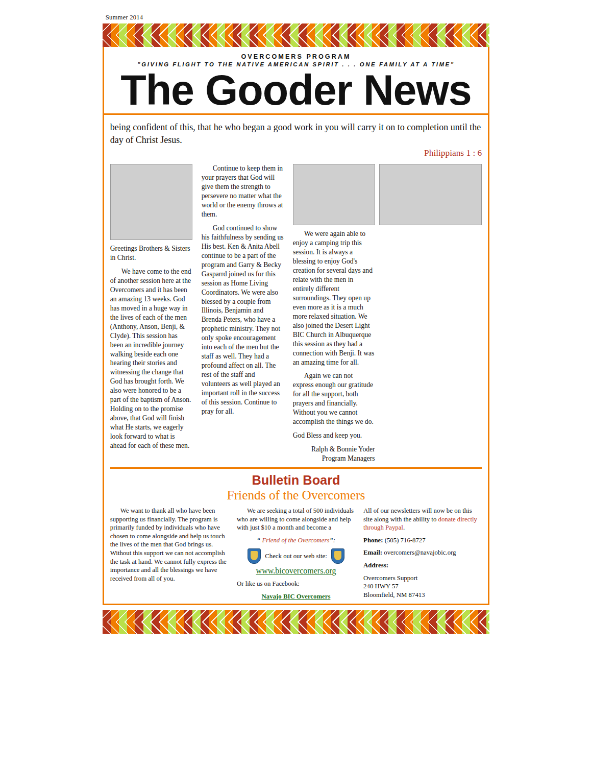Summer 2014
OVERCOMERS PROGRAM
"GIVING FLIGHT TO THE NATIVE AMERICAN SPIRIT . . . ONE FAMILY AT A TIME"
The Gooder News
being confident of this, that he who began a good work in you will carry it on to completion until the day of Christ Jesus. Philippians 1 : 6
Greetings Brothers & Sisters in Christ.
We have come to the end of another session here at the Overcomers and it has been an amazing 13 weeks. God has moved in a huge way in the lives of each of the men (Anthony, Anson, Benji, & Clyde). This session has been an incredible journey walking beside each one hearing their stories and witnessing the change that God has brought forth. We also were honored to be a part of the baptism of Anson. Holding on to the promise above, that God will finish what He starts, we eagerly look forward to what is ahead for each of these men.
Continue to keep them in your prayers that God will give them the strength to persevere no matter what the world or the enemy throws at them.
God continued to show his faithfulness by sending us His best. Ken & Anita Abell continue to be a part of the program and Garry & Becky Gasparrd joined us for this session as Home Living Coordinators. We were also blessed by a couple from Illinois, Benjamin and Brenda Peters, who have a prophetic ministry. They not only spoke encouragement into each of the men but the staff as well. They had a profound affect on all. The rest of the staff and volunteers as well played an important roll in the success of this session. Continue to pray for all.
We were again able to enjoy a camping trip this session. It is always a blessing to enjoy God's creation for several days and relate with the men in entirely different surroundings. They open up even more as it is a much more relaxed situation. We also joined the Desert Light BIC Church in Albuquerque this session as they had a connection with Benji. It was an amazing time for all.
Again we can not express enough our gratitude for all the support, both prayers and financially. Without you we cannot accomplish the things we do.
God Bless and keep you.
Ralph & Bonnie Yoder Program Managers
Bulletin Board
Friends of the Overcomers
We want to thank all who have been supporting us financially. The program is primarily funded by individuals who have chosen to come alongside and help us touch the lives of the men that God brings us. Without this support we can not accomplish the task at hand. We cannot fully express the importance and all the blessings we have received from all of you.
We are seeking a total of 500 individuals who are willing to come alongside and help with just $10 a month and become a
“ Friend of the Overcomers”:
Check out our web site:
www.bicovercomers.org
Or like us on Facebook:
Navajo BIC Overcomers
All of our newsletters will now be on this site along with the ability to donate directly through Paypal.
Phone: (505) 716-8727
Email: overcomers@navajobic.org
Address:
Overcomers Support
240 HWY 57
Bloomfield, NM 87413